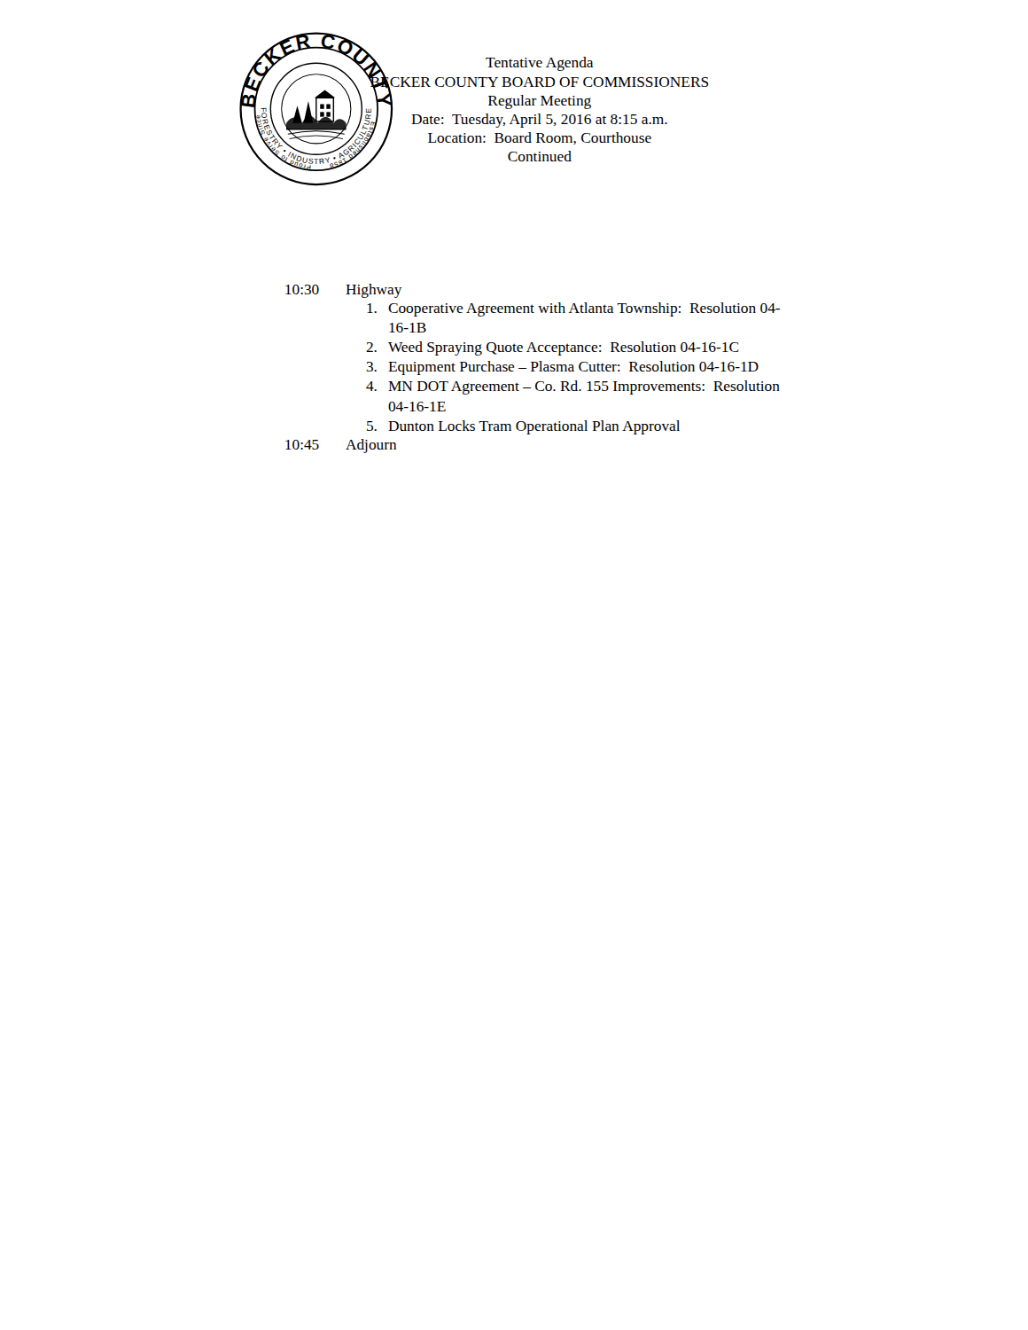BECKER COUNTY FORESTRY • INDUSTRY • AGRICULTURE Established 1858 Proud to Serve Since
Tentative Agenda
BECKER COUNTY BOARD OF COMMISSIONERS
Regular Meeting
Date: Tuesday, April 5, 2016 at 8:15 a.m.
Location: Board Room, Courthouse
Continued
| 10:30 | Highway Cooperative Agreement with Atlanta Township: Resolution 04-16-1B Weed Spraying Quote Acceptance: Resolution 04-16-1C Equipment Purchase – Plasma Cutter: Resolution 04-16-1D MN DOT Agreement – Co. Rd. 155 Improvements: Resolution 04-16-1E Dunton Locks Tram Operational Plan Approval |
| 10:45 | Adjourn |